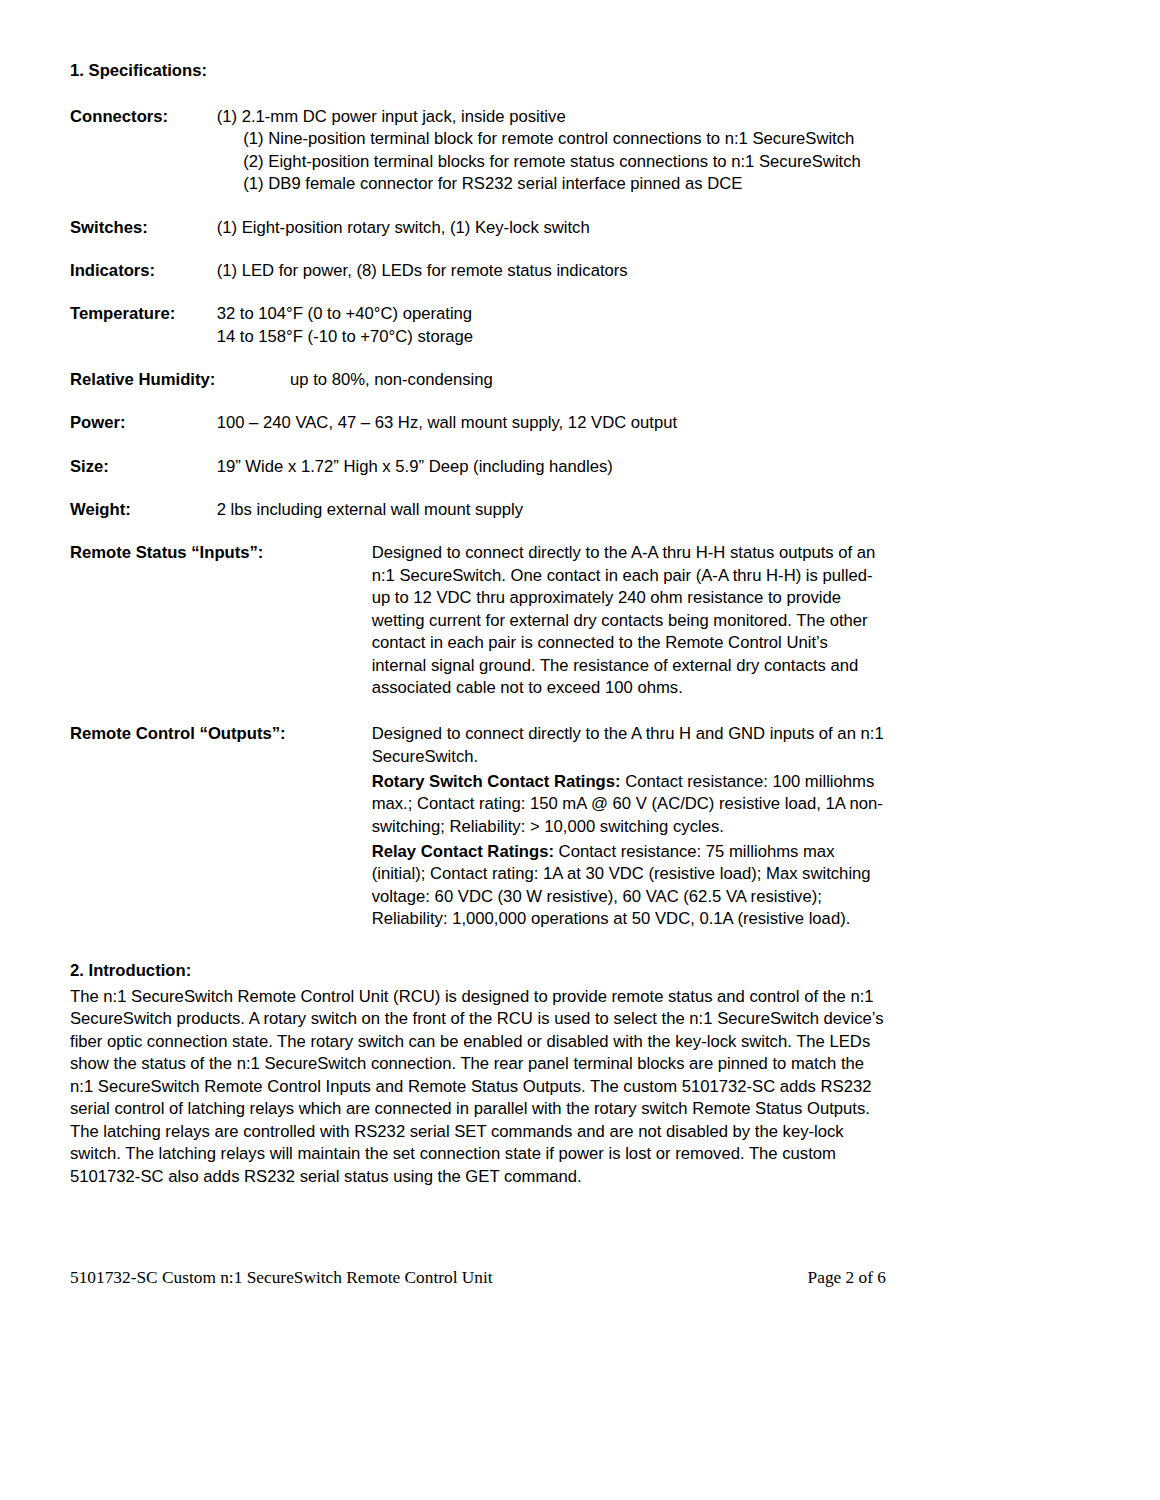1. Specifications:
Connectors:
(1) 2.1-mm DC power input jack, inside positive
(1) Nine-position terminal block for remote control connections to n:1 SecureSwitch
(2) Eight-position terminal blocks for remote status connections to n:1 SecureSwitch
(1) DB9 female connector for RS232 serial interface pinned as DCE
Switches:
(1) Eight-position rotary switch, (1) Key-lock switch
Indicators:
(1) LED for power, (8) LEDs for remote status indicators
Temperature:
32 to 104°F (0 to +40°C) operating
14 to 158°F (-10 to +70°C) storage
Relative Humidity:
up to 80%, non-condensing
Power:
100 – 240 VAC, 47 – 63 Hz, wall mount supply, 12 VDC output
Size:
19” Wide x 1.72” High x 5.9” Deep (including handles)
Weight:
2 lbs including external wall mount supply
Remote Status “Inputs”:
Designed to connect directly to the A-A thru H-H status outputs of an n:1 SecureSwitch. One contact in each pair (A-A thru H-H) is pulled-up to 12 VDC thru approximately 240 ohm resistance to provide wetting current for external dry contacts being monitored. The other contact in each pair is connected to the Remote Control Unit’s internal signal ground. The resistance of external dry contacts and associated cable not to exceed 100 ohms.
Remote Control “Outputs”:
Designed to connect directly to the A thru H and GND inputs of an n:1 SecureSwitch.
Rotary Switch Contact Ratings: Contact resistance: 100 milliohms max.; Contact rating: 150 mA @ 60 V (AC/DC) resistive load, 1A non-switching; Reliability: > 10,000 switching cycles.
Relay Contact Ratings: Contact resistance: 75 milliohms max (initial); Contact rating: 1A at 30 VDC (resistive load); Max switching voltage: 60 VDC (30 W resistive), 60 VAC (62.5 VA resistive); Reliability: 1,000,000 operations at 50 VDC, 0.1A (resistive load).
2. Introduction:
The n:1 SecureSwitch Remote Control Unit (RCU) is designed to provide remote status and control of the n:1 SecureSwitch products. A rotary switch on the front of the RCU is used to select the n:1 SecureSwitch device’s fiber optic connection state. The rotary switch can be enabled or disabled with the key-lock switch. The LEDs show the status of the n:1 SecureSwitch connection. The rear panel terminal blocks are pinned to match the n:1 SecureSwitch Remote Control Inputs and Remote Status Outputs. The custom 5101732-SC adds RS232 serial control of latching relays which are connected in parallel with the rotary switch Remote Status Outputs. The latching relays are controlled with RS232 serial SET commands and are not disabled by the key-lock switch. The latching relays will maintain the set connection state if power is lost or removed. The custom 5101732-SC also adds RS232 serial status using the GET command.
5101732-SC Custom n:1 SecureSwitch Remote Control Unit Page 2 of 6